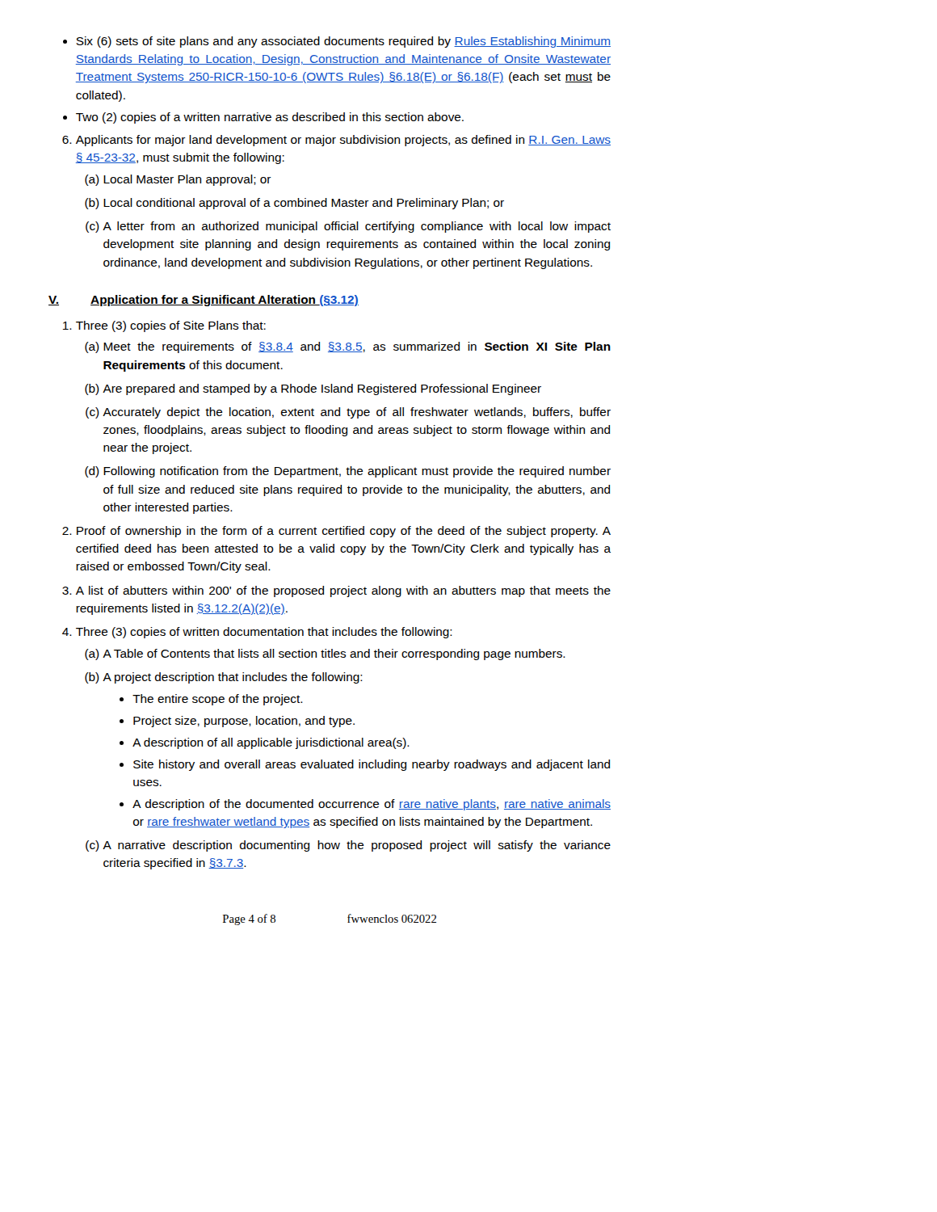Six (6) sets of site plans and any associated documents required by Rules Establishing Minimum Standards Relating to Location, Design, Construction and Maintenance of Onsite Wastewater Treatment Systems 250-RICR-150-10-6 (OWTS Rules) §6.18(E) or §6.18(F) (each set must be collated).
Two (2) copies of a written narrative as described in this section above.
Applicants for major land development or major subdivision projects, as defined in R.I. Gen. Laws § 45-23-32, must submit the following:
Local Master Plan approval; or
Local conditional approval of a combined Master and Preliminary Plan; or
A letter from an authorized municipal official certifying compliance with local low impact development site planning and design requirements as contained within the local zoning ordinance, land development and subdivision Regulations, or other pertinent Regulations.
V. Application for a Significant Alteration (§3.12)
Three (3) copies of Site Plans that:
Meet the requirements of §3.8.4 and §3.8.5, as summarized in Section XI Site Plan Requirements of this document.
Are prepared and stamped by a Rhode Island Registered Professional Engineer
Accurately depict the location, extent and type of all freshwater wetlands, buffers, buffer zones, floodplains, areas subject to flooding and areas subject to storm flowage within and near the project.
Following notification from the Department, the applicant must provide the required number of full size and reduced site plans required to provide to the municipality, the abutters, and other interested parties.
Proof of ownership in the form of a current certified copy of the deed of the subject property. A certified deed has been attested to be a valid copy by the Town/City Clerk and typically has a raised or embossed Town/City seal.
A list of abutters within 200' of the proposed project along with an abutters map that meets the requirements listed in §3.12.2(A)(2)(e).
Three (3) copies of written documentation that includes the following:
A Table of Contents that lists all section titles and their corresponding page numbers.
A project description that includes the following:
The entire scope of the project.
Project size, purpose, location, and type.
A description of all applicable jurisdictional area(s).
Site history and overall areas evaluated including nearby roadways and adjacent land uses.
A description of the documented occurrence of rare native plants, rare native animals or rare freshwater wetland types as specified on lists maintained by the Department.
A narrative description documenting how the proposed project will satisfy the variance criteria specified in §3.7.3.
Page 4 of 8 fwwenclos 062022